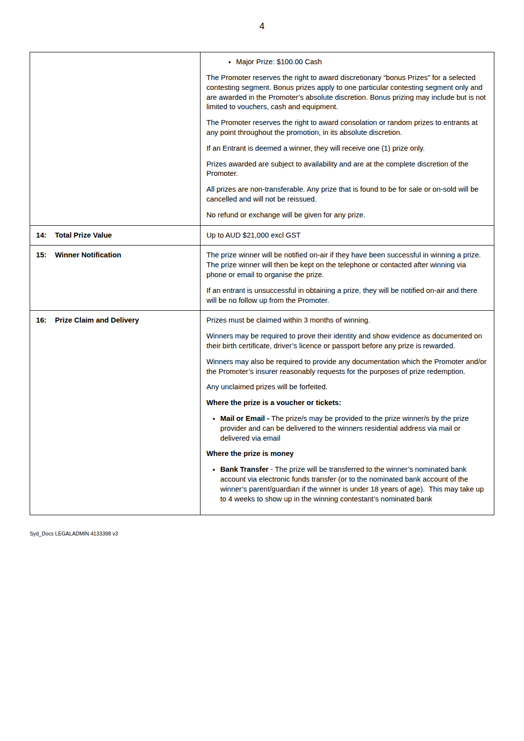4
| | Major Prize: $100.00 Cash The Promoter reserves the right to award discretionary “bonus Prizes” for a selected contesting segment. Bonus prizes apply to one particular contesting segment only and are awarded in the Promoter’s absolute discretion. Bonus prizing may include but is not limited to vouchers, cash and equipment. The Promoter reserves the right to award consolation or random prizes to entrants at any point throughout the promotion, in its absolute discretion. If an Entrant is deemed a winner, they will receive one (1) prize only. Prizes awarded are subject to availability and are at the complete discretion of the Promoter. All prizes are non-transferable. Any prize that is found to be for sale or on-sold will be cancelled and will not be reissued. No refund or exchange will be given for any prize. |
| 14: Total Prize Value | Up to AUD $21,000 excl GST |
| 15: Winner Notification | The prize winner will be notified on-air if they have been successful in winning a prize. The prize winner will then be kept on the telephone or contacted after winning via phone or email to organise the prize. If an entrant is unsuccessful in obtaining a prize, they will be notified on-air and there will be no follow up from the Promoter. |
| 16: Prize Claim and Delivery | Prizes must be claimed within 3 months of winning. Winners may be required to prove their identity and show evidence as documented on their birth certificate, driver’s licence or passport before any prize is rewarded. Winners may also be required to provide any documentation which the Promoter and/or the Promoter’s insurer reasonably requests for the purposes of prize redemption. Any unclaimed prizes will be forfeited. Where the prize is a voucher or tickets: Mail or Email - The prize/s may be provided to the prize winner/s by the prize provider and can be delivered to the winners residential address via mail or delivered via email Where the prize is money Bank Transfer - The prize will be transferred to the winner’s nominated bank account via electronic funds transfer (or to the nominated bank account of the winner’s parent/guardian if the winner is under 18 years of age). This may take up to 4 weeks to show up in the winning contestant’s nominated bank |
Syd_Docs LEGALADMIN 4133398 v3